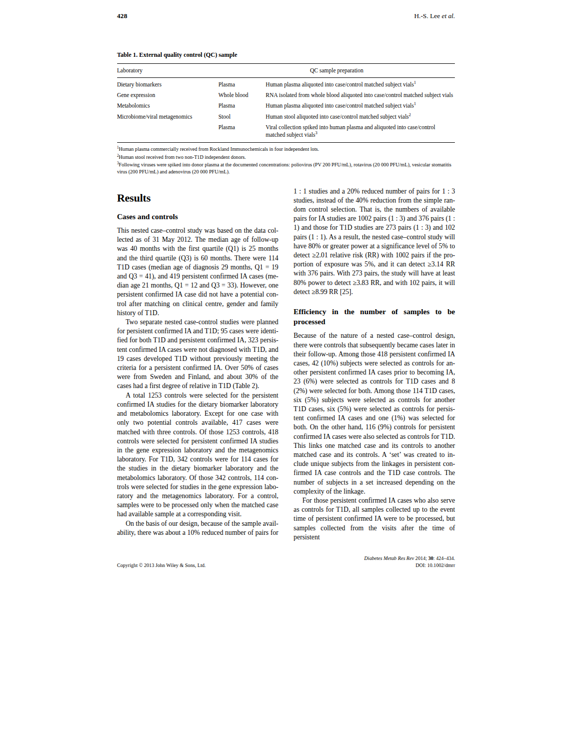428 H.-S. Lee et al.
Table 1. External quality control (QC) sample
| Laboratory | QC sample preparation |
| --- | --- |
| Dietary biomarkers | Plasma | Human plasma aliquoted into case/control matched subject vials 1 |
| Gene expression | Whole blood | RNA isolated from whole blood aliquoted into case/control matched subject vials |
| Metabolomics | Plasma | Human plasma aliquoted into case/control matched subject vials 1 |
| Microbiome/viral metagenomics | Stool | Human stool aliquoted into case/control matched subject vials 2 |
| | Plasma | Viral collection spiked into human plasma and aliquoted into case/control matched subject vials 3 |
1Human plasma commercially received from Rockland Immunochemicals in four independent lots.
2Human stool received from two non-T1D independent donors.
3Following viruses were spiked into donor plasma at the documented concentrations: poliovirus (PV 200 PFU/mL), rotavirus (20 000 PFU/mL), vesicular stomatitis virus (200 PFU/mL) and adenovirus (20 000 PFU/mL).
Results
Cases and controls
This nested case–control study was based on the data collected as of 31 May 2012. The median age of follow-up was 40 months with the first quartile (Q1) is 25 months and the third quartile (Q3) is 60 months. There were 114 T1D cases (median age of diagnosis 29 months, Q1 = 19 and Q3 = 41), and 419 persistent confirmed IA cases (median age 21 months, Q1 = 12 and Q3 = 33). However, one persistent confirmed IA case did not have a potential control after matching on clinical centre, gender and family history of T1D.
Two separate nested case-control studies were planned for persistent confirmed IA and T1D; 95 cases were identified for both T1D and persistent confirmed IA, 323 persistent confirmed IA cases were not diagnosed with T1D, and 19 cases developed T1D without previously meeting the criteria for a persistent confirmed IA. Over 50% of cases were from Sweden and Finland, and about 30% of the cases had a first degree of relative in T1D (Table 2).
A total 1253 controls were selected for the persistent confirmed IA studies for the dietary biomarker laboratory and metabolomics laboratory. Except for one case with only two potential controls available, 417 cases were matched with three controls. Of those 1253 controls, 418 controls were selected for persistent confirmed IA studies in the gene expression laboratory and the metagenomics laboratory. For T1D, 342 controls were for 114 cases for the studies in the dietary biomarker laboratory and the metabolomics laboratory. Of those 342 controls, 114 controls were selected for studies in the gene expression laboratory and the metagenomics laboratory. For a control, samples were to be processed only when the matched case had available sample at a corresponding visit.
On the basis of our design, because of the sample availability, there was about a 10% reduced number of pairs for 1 : 1 studies and a 20% reduced number of pairs for 1 : 3 studies, instead of the 40% reduction from the simple random control selection. That is, the numbers of available pairs for IA studies are 1002 pairs (1 : 3) and 376 pairs (1 : 1) and those for T1D studies are 273 pairs (1 : 3) and 102 pairs (1 : 1). As a result, the nested case–control study will have 80% or greater power at a significance level of 5% to detect ≥2.01 relative risk (RR) with 1002 pairs if the proportion of exposure was 5%, and it can detect ≥3.14 RR with 376 pairs. With 273 pairs, the study will have at least 80% power to detect ≥3.83 RR, and with 102 pairs, it will detect ≥8.99 RR [25].
Efficiency in the number of samples to be processed
Because of the nature of a nested case–control design, there were controls that subsequently became cases later in their follow-up. Among those 418 persistent confirmed IA cases, 42 (10%) subjects were selected as controls for another persistent confirmed IA cases prior to becoming IA, 23 (6%) were selected as controls for T1D cases and 8 (2%) were selected for both. Among those 114 T1D cases, six (5%) subjects were selected as controls for another T1D cases, six (5%) were selected as controls for persistent confirmed IA cases and one (1%) was selected for both. On the other hand, 116 (9%) controls for persistent confirmed IA cases were also selected as controls for T1D. This links one matched case and its controls to another matched case and its controls. A ‘set’ was created to include unique subjects from the linkages in persistent confirmed IA case controls and the T1D case controls. The number of subjects in a set increased depending on the complexity of the linkage.
For those persistent confirmed IA cases who also serve as controls for T1D, all samples collected up to the event time of persistent confirmed IA were to be processed, but samples collected from the visits after the time of persistent
Copyright © 2013 John Wiley & Sons, Ltd.
Diabetes Metab Res Rev 2014; 30: 424–434.
DOI: 10.1002/dmrr